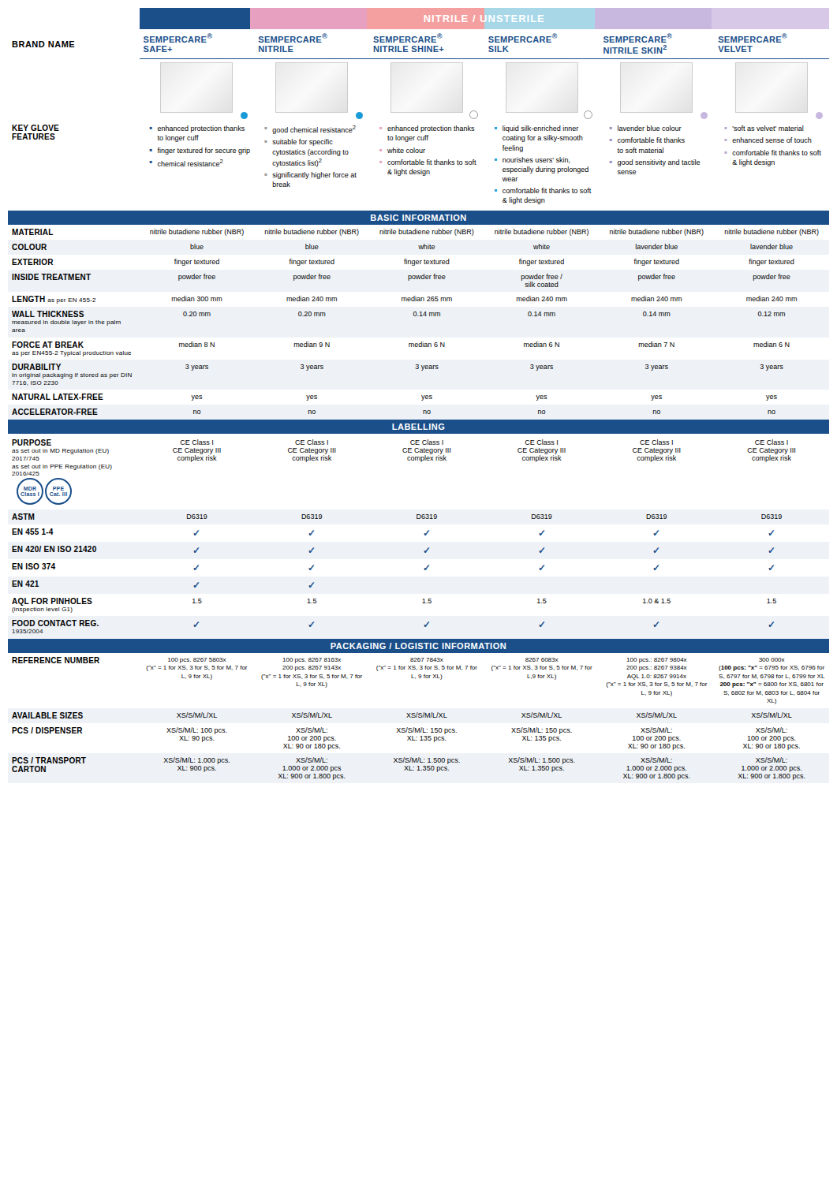| | NITRILE / UNSTERILE |
| BRAND NAME | SEMPERCARE ® SAFE+ | SEMPERCARE ® NITRILE | SEMPERCARE ® NITRILE SHINE+ | SEMPERCARE ® SILK | SEMPERCARE ® NITRILE SKIN 2 | SEMPERCARE ® VELVET |
| KEY GLOVE FEATURES | enhanced protection thanks to longer cuff finger textured for secure grip chemical resistance 2 | good chemical resistance 2 suitable for specific cytostatics (according to cytostatics list) 2 significantly higher force at break | enhanced protection thanks to longer cuff white colour comfortable fit thanks to soft & light design | liquid silk-enriched inner coating for a silky-smooth feeling nourishes users' skin, especially during prolonged wear comfortable fit thanks to soft & light design | lavender blue colour comfortable fit thanks to soft material good sensitivity and tactile sense | 'soft as velvet' material enhanced sense of touch comfortable fit thanks to soft & light design |
| BASIC INFORMATION |
| MATERIAL | nitrile butadiene rubber (NBR) | nitrile butadiene rubber (NBR) | nitrile butadiene rubber (NBR) | nitrile butadiene rubber (NBR) | nitrile butadiene rubber (NBR) | nitrile butadiene rubber (NBR) |
| COLOUR | blue | blue | white | white | lavender blue | lavender blue |
| EXTERIOR | finger textured | finger textured | finger textured | finger textured | finger textured | finger textured |
| INSIDE TREATMENT | powder free | powder free | powder free | powder free / silk coated | powder free | powder free |
| LENGTH as per EN 455-2 | median 300 mm | median 240 mm | median 265 mm | median 240 mm | median 240 mm | median 240 mm |
| WALL THICKNESS measured in double layer in the palm area | 0.20 mm | 0.20 mm | 0.14 mm | 0.14 mm | 0.14 mm | 0.12 mm |
| FORCE AT BREAK as per EN455-2 Typical production value | median 8 N | median 9 N | median 6 N | median 6 N | median 7 N | median 6 N |
| DURABILITY in original packaging if stored as per DIN 7716, ISO 2230 | 3 years | 3 years | 3 years | 3 years | 3 years | 3 years |
| NATURAL LATEX-FREE | yes | yes | yes | yes | yes | yes |
| ACCELERATOR-FREE | no | no | no | no | no | no |
| LABELLING |
| PURPOSE as set out in MD Regulation (EU) 2017/745 as set out in PPE Regulation (EU) 2016/425 MDR Class I PPE Cat. III | CE Class I CE Category III complex risk | CE Class I CE Category III complex risk | CE Class I CE Category III complex risk | CE Class I CE Category III complex risk | CE Class I CE Category III complex risk | CE Class I CE Category III complex risk |
| ASTM | D6319 | D6319 | D6319 | D6319 | D6319 | D6319 |
| EN 455 1-4 | ✓ | ✓ | ✓ | ✓ | ✓ | ✓ |
| EN 420/ EN ISO 21420 | ✓ | ✓ | ✓ | ✓ | ✓ | ✓ |
| EN ISO 374 | ✓ | ✓ | ✓ | ✓ | ✓ | ✓ |
| EN 421 | ✓ | ✓ | | | | |
| AQL FOR PINHOLES (inspection level G1) | 1.5 | 1.5 | 1.5 | 1.5 | 1.0 & 1.5 | 1.5 |
| FOOD CONTACT REG. 1935/2004 | ✓ | ✓ | ✓ | ✓ | ✓ | ✓ |
| PACKAGING / LOGISTIC INFORMATION |
| REFERENCE NUMBER | 100 pcs. 8267 5803x ("x" = 1 for XS, 3 for S, 5 for M, 7 for L, 9 for XL) | 100 pcs. 8267 8163x 200 pcs. 8267 9143x ("x" = 1 for XS, 3 for S, 5 for M, 7 for L, 9 for XL) | 8267 7843x ("x" = 1 for XS, 3 for S, 5 for M, 7 for L, 9 for XL) | 8267 6083x ("x" = 1 for XS, 3 for S, 5 for M, 7 for L,9 for XL) | 100 pcs.: 8267 9804x 200 pcs.: 8267 9384x AQL 1.0: 8267 9914x ("x" = 1 for XS, 3 for S, 5 for M, 7 for L, 9 for XL) | 300 000x ( 100 pcs: "x" = 6795 for XS, 6796 for S, 6797 for M, 6798 for L, 6799 for XL 200 pcs: "x" = 6800 for XS, 6801 for S, 6802 for M, 6803 for L, 6804 for XL) |
| AVAILABLE SIZES | XS/S/M/L/XL | XS/S/M/L/XL | XS/S/M/L/XL | XS/S/M/L/XL | XS/S/M/L/XL | XS/S/M/L/XL |
| PCS / DISPENSER | XS/S/M/L: 100 pcs. XL: 90 pcs. | XS/S/M/L: 100 or 200 pcs. XL: 90 or 180 pcs. | XS/S/M/L: 150 pcs. XL: 135 pcs. | XS/S/M/L: 150 pcs. XL: 135 pcs. | XS/S/M/L: 100 or 200 pcs. XL: 90 or 180 pcs. | XS/S/M/L: 100 or 200 pcs. XL: 90 or 180 pcs. |
| PCS / TRANSPORT CARTON | XS/S/M/L: 1.000 pcs. XL: 900 pcs. | XS/S/M/L: 1.000 or 2.000 pcs XL: 900 or 1.800 pcs. | XS/S/M/L: 1.500 pcs. XL: 1.350 pcs. | XS/S/M/L: 1.500 pcs. XL: 1.350 pcs. | XS/S/M/L: 1.000 or 2.000 pcs. XL: 900 or 1.800 pcs. | XS/S/M/L: 1.000 or 2.000 pcs. XL: 900 or 1.800 pcs. |